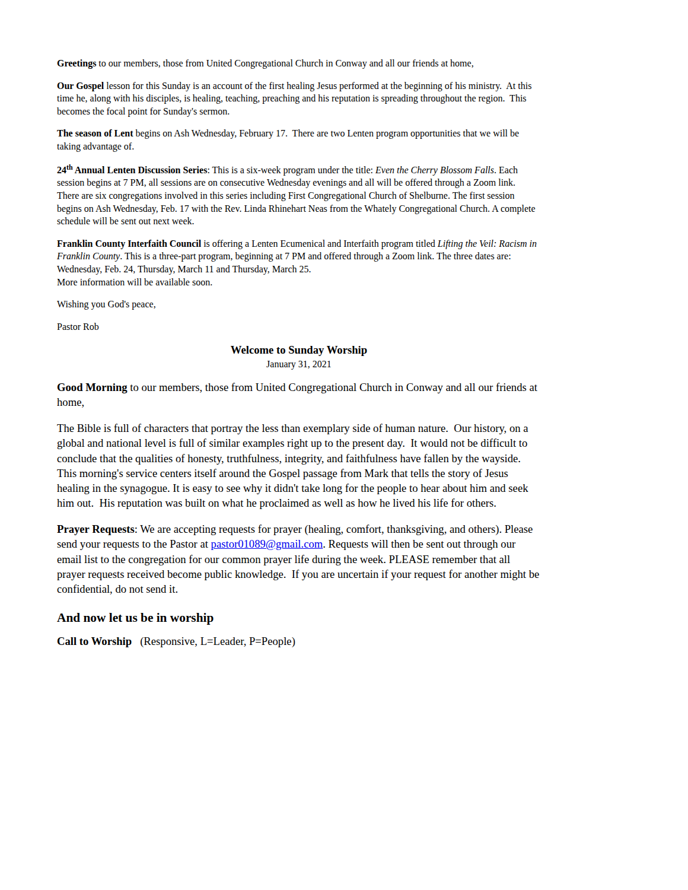Greetings to our members, those from United Congregational Church in Conway and all our friends at home,
Our Gospel lesson for this Sunday is an account of the first healing Jesus performed at the beginning of his ministry. At this time he, along with his disciples, is healing, teaching, preaching and his reputation is spreading throughout the region. This becomes the focal point for Sunday's sermon.
The season of Lent begins on Ash Wednesday, February 17. There are two Lenten program opportunities that we will be taking advantage of.
24th Annual Lenten Discussion Series: This is a six-week program under the title: Even the Cherry Blossom Falls. Each session begins at 7 PM, all sessions are on consecutive Wednesday evenings and all will be offered through a Zoom link. There are six congregations involved in this series including First Congregational Church of Shelburne. The first session begins on Ash Wednesday, Feb. 17 with the Rev. Linda Rhinehart Neas from the Whately Congregational Church. A complete schedule will be sent out next week.
Franklin County Interfaith Council is offering a Lenten Ecumenical and Interfaith program titled Lifting the Veil: Racism in Franklin County. This is a three-part program, beginning at 7 PM and offered through a Zoom link. The three dates are:
Wednesday, Feb. 24, Thursday, March 11 and Thursday, March 25.
More information will be available soon.
Wishing you God's peace,
Pastor Rob
Welcome to Sunday Worship
January 31, 2021
Good Morning to our members, those from United Congregational Church in Conway and all our friends at home,
The Bible is full of characters that portray the less than exemplary side of human nature. Our history, on a global and national level is full of similar examples right up to the present day. It would not be difficult to conclude that the qualities of honesty, truthfulness, integrity, and faithfulness have fallen by the wayside. This morning's service centers itself around the Gospel passage from Mark that tells the story of Jesus healing in the synagogue. It is easy to see why it didn't take long for the people to hear about him and seek him out. His reputation was built on what he proclaimed as well as how he lived his life for others.
Prayer Requests: We are accepting requests for prayer (healing, comfort, thanksgiving, and others). Please send your requests to the Pastor at pastor01089@gmail.com. Requests will then be sent out through our email list to the congregation for our common prayer life during the week. PLEASE remember that all prayer requests received become public knowledge. If you are uncertain if your request for another might be confidential, do not send it.
And now let us be in worship
Call to Worship (Responsive, L=Leader, P=People)